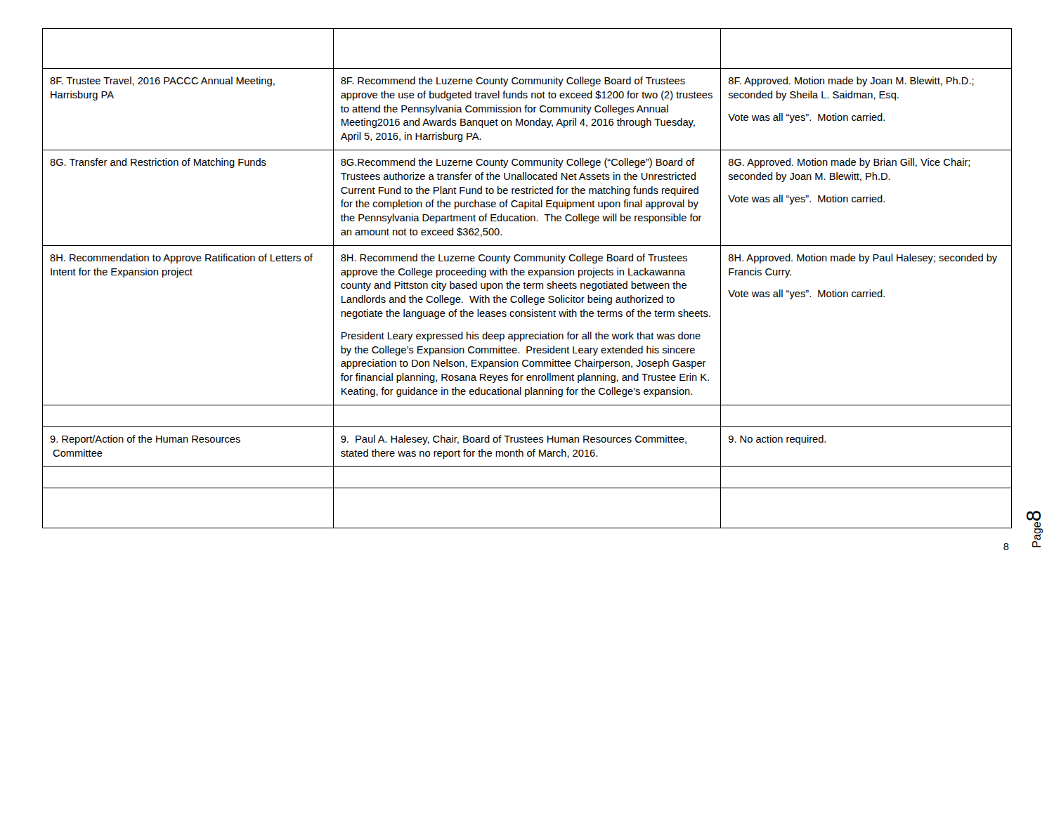| 8F. Trustee Travel, 2016 PACCC Annual Meeting, Harrisburg PA | 8F. Recommend the Luzerne County Community College Board of Trustees approve the use of budgeted travel funds not to exceed $1200 for two (2) trustees to attend the Pennsylvania Commission for Community Colleges Annual Meeting2016 and Awards Banquet on Monday, April 4, 2016 through Tuesday, April 5, 2016, in Harrisburg PA. | 8F. Approved. Motion made by Joan M. Blewitt, Ph.D.; seconded by Sheila L. Saidman, Esq. Vote was all “yes”. Motion carried. |
| 8G. Transfer and Restriction of Matching Funds | 8G.Recommend the Luzerne County Community College (“College”) Board of Trustees authorize a transfer of the Unallocated Net Assets in the Unrestricted Current Fund to the Plant Fund to be restricted for the matching funds required for the completion of the purchase of Capital Equipment upon final approval by the Pennsylvania Department of Education. The College will be responsible for an amount not to exceed $362,500. | 8G. Approved. Motion made by Brian Gill, Vice Chair; seconded by Joan M. Blewitt, Ph.D. Vote was all “yes”. Motion carried. |
| 8H. Recommendation to Approve Ratification of Letters of Intent for the Expansion project | 8H. Recommend the Luzerne County Community College Board of Trustees approve the College proceeding with the expansion projects in Lackawanna county and Pittston city based upon the term sheets negotiated between the Landlords and the College. With the College Solicitor being authorized to negotiate the language of the leases consistent with the terms of the term sheets. President Leary expressed his deep appreciation for all the work that was done by the College’s Expansion Committee. President Leary extended his sincere appreciation to Don Nelson, Expansion Committee Chairperson, Joseph Gasper for financial planning, Rosana Reyes for enrollment planning, and Trustee Erin K. Keating, for guidance in the educational planning for the College’s expansion. | 8H. Approved. Motion made by Paul Halesey; seconded by Francis Curry. Vote was all “yes”. Motion carried. |
| 9. Report/Action of the Human Resources Committee | 9. Paul A. Halesey, Chair, Board of Trustees Human Resources Committee, stated there was no report for the month of March, 2016. | 9. No action required. |
Page8
8